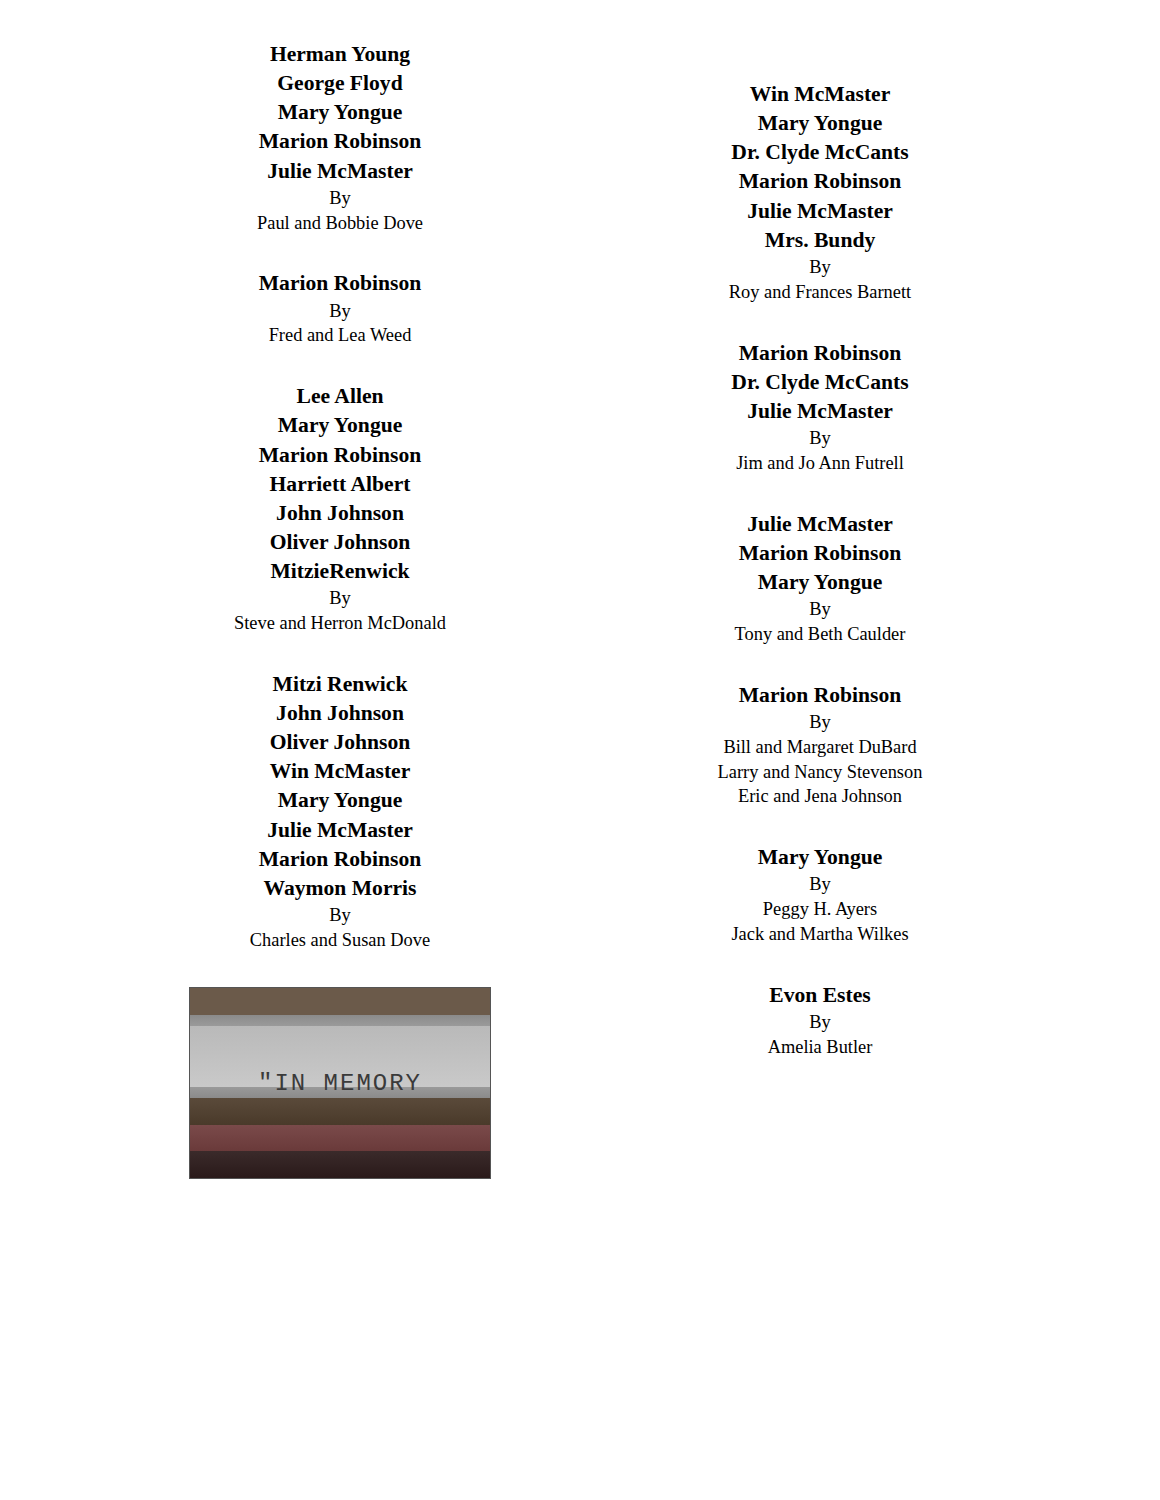Herman Young
George Floyd
Mary Yongue
Marion Robinson
Julie McMaster
By
Paul and Bobbie Dove
Marion Robinson
By
Fred and Lea Weed
Lee Allen
Mary Yongue
Marion Robinson
Harriett Albert
John Johnson
Oliver Johnson
MitzieRenwick
By
Steve and Herron McDonald
Mitzi Renwick
John Johnson
Oliver Johnson
Win McMaster
Mary Yongue
Julie McMaster
Marion Robinson
Waymon Morris
By
Charles and Susan Dove
"IN MEMORY
Win McMaster
Mary Yongue
Dr. Clyde McCants
Marion Robinson
Julie McMaster
Mrs. Bundy
By
Roy and Frances Barnett
Marion Robinson
Dr. Clyde McCants
Julie McMaster
By
Jim and Jo Ann Futrell
Julie McMaster
Marion Robinson
Mary Yongue
By
Tony and Beth Caulder
Marion Robinson
By
Bill and Margaret DuBard
Larry and Nancy Stevenson
Eric and Jena Johnson
Mary Yongue
By
Peggy H. Ayers
Jack and Martha Wilkes
Evon Estes
By
Amelia Butler